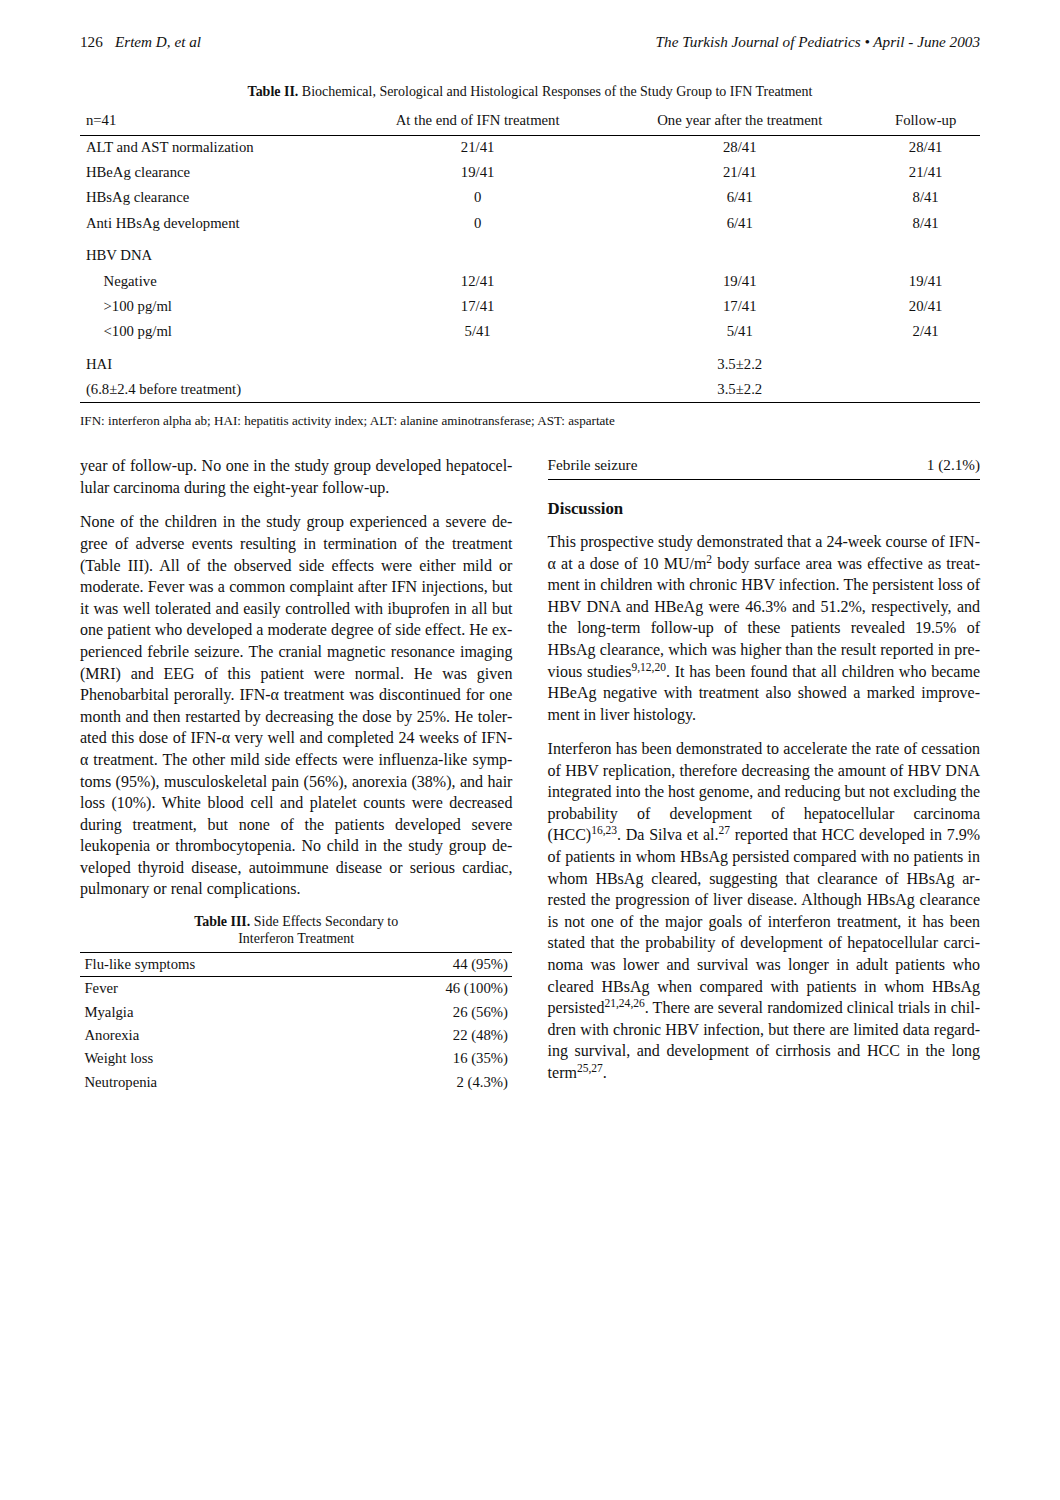126 Ertem D, et al
The Turkish Journal of Pediatrics • April - June 2003
Table II. Biochemical, Serological and Histological Responses of the Study Group to IFN Treatment
| n=41 | At the end of IFN treatment | One year after the treatment | Follow-up |
| --- | --- | --- | --- |
| ALT and AST normalization | 21/41 | 28/41 | 28/41 |
| HBeAg clearance | 19/41 | 21/41 | 21/41 |
| HBsAg clearance | 0 | 6/41 | 8/41 |
| Anti HBsAg development | 0 | 6/41 | 8/41 |
| HBV DNA | | | |
| Negative | 12/41 | 19/41 | 19/41 |
| >100 pg/ml | 17/41 | 17/41 | 20/41 |
| <100 pg/ml | 5/41 | 5/41 | 2/41 |
| HAI | | 3.5±2.2 | |
| (6.8±2.4 before treatment) | | 3.5±2.2 | |
IFN: interferon alpha ab; HAI: hepatitis activity index; ALT: alanine aminotransferase; AST: aspartate
year of follow-up. No one in the study group developed hepatocellular carcinoma during the eight-year follow-up.
None of the children in the study group experienced a severe degree of adverse events resulting in termination of the treatment (Table III). All of the observed side effects were either mild or moderate. Fever was a common complaint after IFN injections, but it was well tolerated and easily controlled with ibuprofen in all but one patient who developed a moderate degree of side effect. He experienced febrile seizure. The cranial magnetic resonance imaging (MRI) and EEG of this patient were normal. He was given Phenobarbital perorally. IFN-α treatment was discontinued for one month and then restarted by decreasing the dose by 25%. He tolerated this dose of IFN-α very well and completed 24 weeks of IFN-α treatment. The other mild side effects were influenza-like symptoms (95%), musculoskeletal pain (56%), anorexia (38%), and hair loss (10%). White blood cell and platelet counts were decreased during treatment, but none of the patients developed severe leukopenia or thrombocytopenia. No child in the study group developed thyroid disease, autoimmune disease or serious cardiac, pulmonary or renal complications.
Table III. Side Effects Secondary to Interferon Treatment
| Flu-like symptoms | 44 (95%) |
| Fever | 46 (100%) |
| Myalgia | 26 (56%) |
| Anorexia | 22 (48%) |
| Weight loss | 16 (35%) |
| Neutropenia | 2 (4.3%) |
Febrile seizure 1 (2.1%)
Discussion
This prospective study demonstrated that a 24-week course of IFN-α at a dose of 10 MU/m2 body surface area was effective as treatment in children with chronic HBV infection. The persistent loss of HBV DNA and HBeAg were 46.3% and 51.2%, respectively, and the long-term follow-up of these patients revealed 19.5% of HBsAg clearance, which was higher than the result reported in previous studies9,12,20. It has been found that all children who became HBeAg negative with treatment also showed a marked improvement in liver histology.
Interferon has been demonstrated to accelerate the rate of cessation of HBV replication, therefore decreasing the amount of HBV DNA integrated into the host genome, and reducing but not excluding the probability of development of hepatocellular carcinoma (HCC)16,23. Da Silva et al.27 reported that HCC developed in 7.9% of patients in whom HBsAg persisted compared with no patients in whom HBsAg cleared, suggesting that clearance of HBsAg arrested the progression of liver disease. Although HBsAg clearance is not one of the major goals of interferon treatment, it has been stated that the probability of development of hepatocellular carcinoma was lower and survival was longer in adult patients who cleared HBsAg when compared with patients in whom HBsAg persisted21,24,26. There are several randomized clinical trials in children with chronic HBV infection, but there are limited data regarding survival, and development of cirrhosis and HCC in the long term25,27.